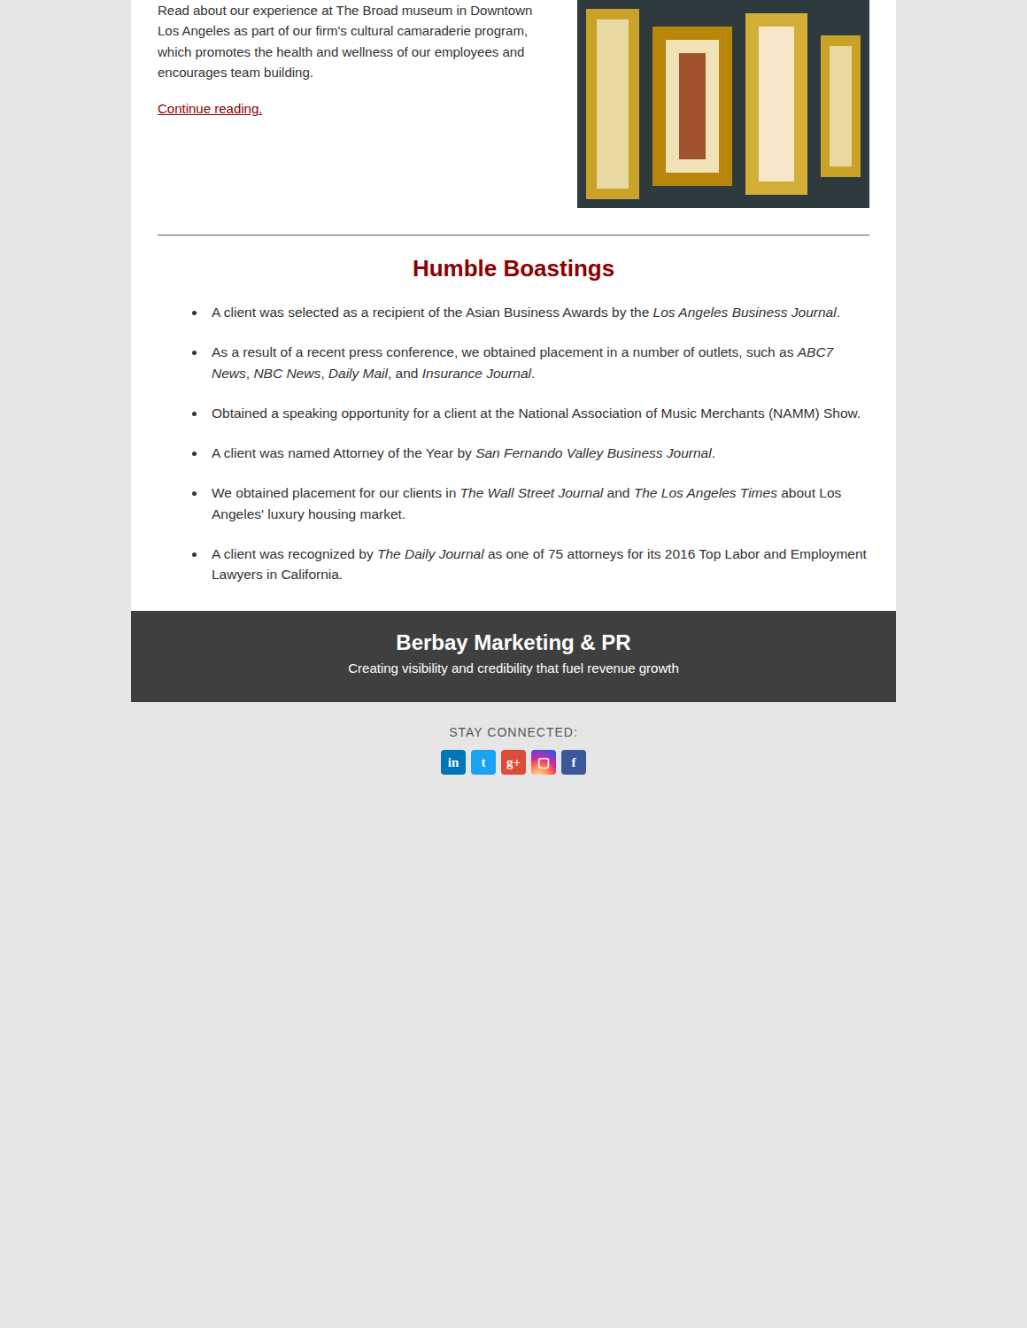Read about our experience at The Broad museum in Downtown Los Angeles as part of our firm's cultural camaraderie program, which promotes the health and wellness of our employees and encourages team building.
Continue reading.
Humble Boastings
A client was selected as a recipient of the Asian Business Awards by the Los Angeles Business Journal.
As a result of a recent press conference, we obtained placement in a number of outlets, such as ABC7 News, NBC News, Daily Mail, and Insurance Journal.
Obtained a speaking opportunity for a client at the National Association of Music Merchants (NAMM) Show.
A client was named Attorney of the Year by San Fernando Valley Business Journal.
We obtained placement for our clients in The Wall Street Journal and The Los Angeles Times about Los Angeles' luxury housing market.
A client was recognized by The Daily Journal as one of 75 attorneys for its 2016 Top Labor and Employment Lawyers in California.
Berbay Marketing & PR
Creating visibility and credibility that fuel revenue growth
STAY CONNECTED:
in t g+ ▢ f